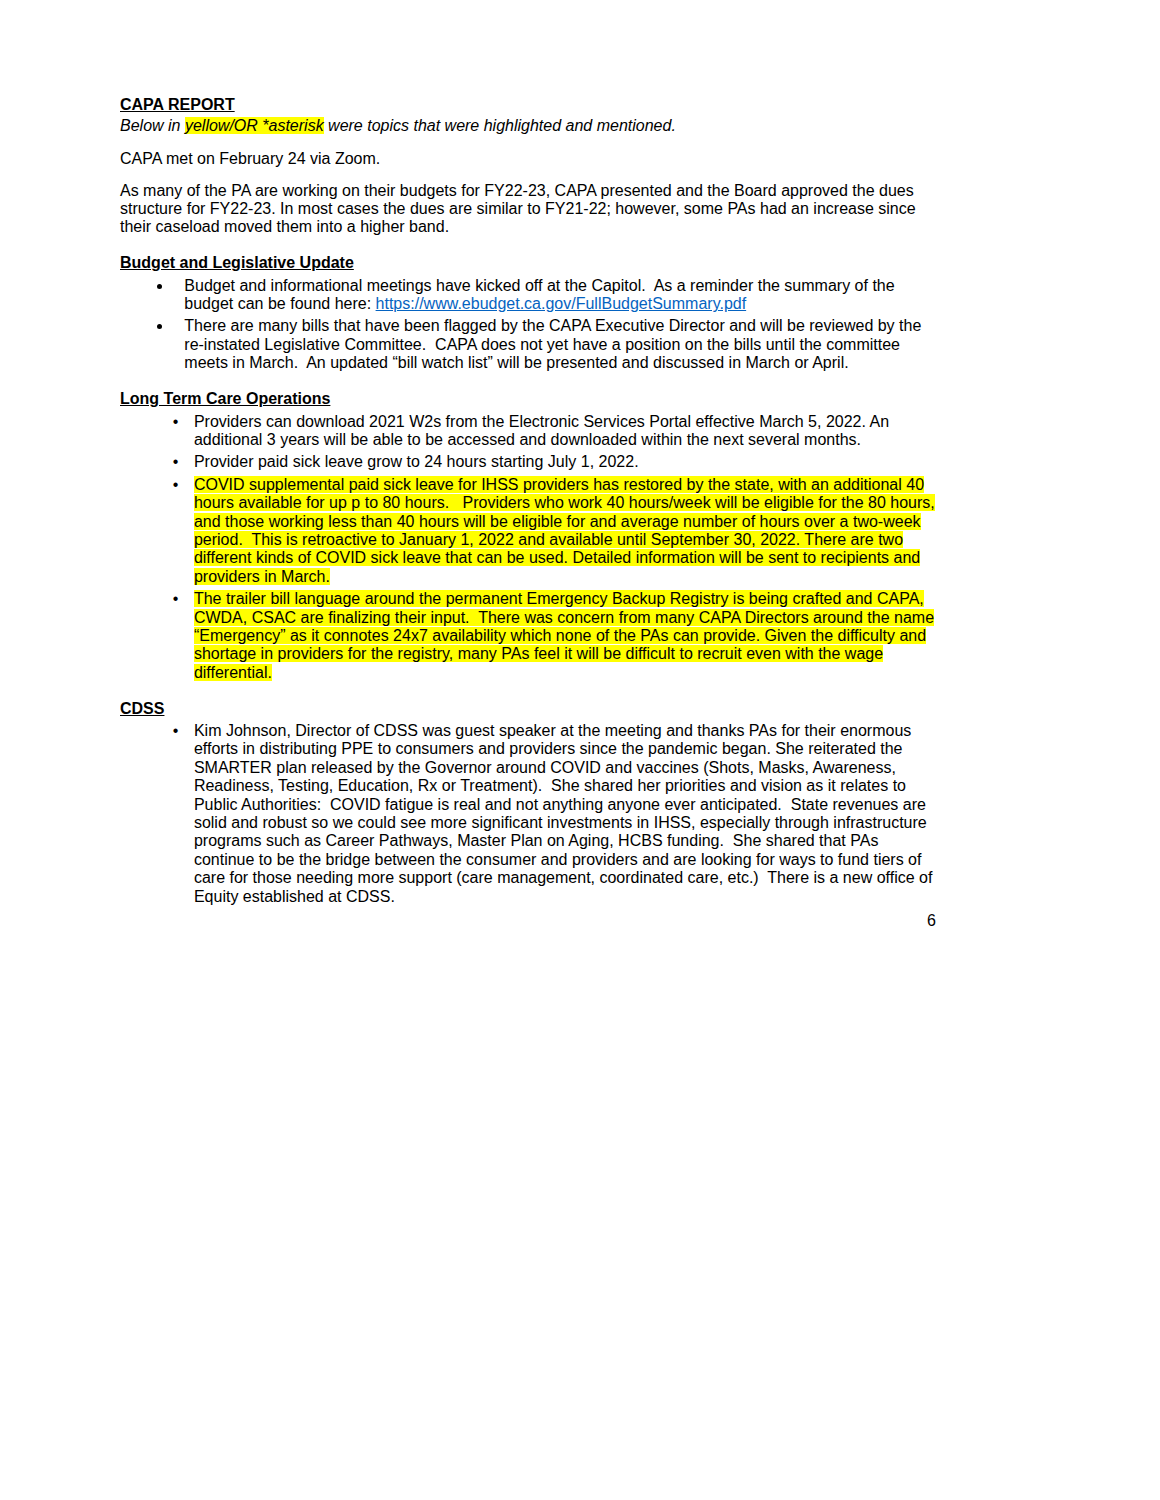CAPA REPORT
Below in yellow/OR *asterisk were topics that were highlighted and mentioned.
CAPA met on February 24 via Zoom.
As many of the PA are working on their budgets for FY22-23, CAPA presented and the Board approved the dues structure for FY22-23. In most cases the dues are similar to FY21-22; however, some PAs had an increase since their caseload moved them into a higher band.
Budget and Legislative Update
Budget and informational meetings have kicked off at the Capitol. As a reminder the summary of the budget can be found here: https://www.ebudget.ca.gov/FullBudgetSummary.pdf
There are many bills that have been flagged by the CAPA Executive Director and will be reviewed by the re-instated Legislative Committee. CAPA does not yet have a position on the bills until the committee meets in March. An updated “bill watch list” will be presented and discussed in March or April.
Long Term Care Operations
Providers can download 2021 W2s from the Electronic Services Portal effective March 5, 2022. An additional 3 years will be able to be accessed and downloaded within the next several months.
Provider paid sick leave grow to 24 hours starting July 1, 2022.
COVID supplemental paid sick leave for IHSS providers has restored by the state, with an additional 40 hours available for up p to 80 hours. Providers who work 40 hours/week will be eligible for the 80 hours, and those working less than 40 hours will be eligible for and average number of hours over a two-week period. This is retroactive to January 1, 2022 and available until September 30, 2022. There are two different kinds of COVID sick leave that can be used. Detailed information will be sent to recipients and providers in March.
The trailer bill language around the permanent Emergency Backup Registry is being crafted and CAPA, CWDA, CSAC are finalizing their input. There was concern from many CAPA Directors around the name “Emergency” as it connotes 24x7 availability which none of the PAs can provide. Given the difficulty and shortage in providers for the registry, many PAs feel it will be difficult to recruit even with the wage differential.
CDSS
Kim Johnson, Director of CDSS was guest speaker at the meeting and thanks PAs for their enormous efforts in distributing PPE to consumers and providers since the pandemic began. She reiterated the SMARTER plan released by the Governor around COVID and vaccines (Shots, Masks, Awareness, Readiness, Testing, Education, Rx or Treatment). She shared her priorities and vision as it relates to Public Authorities: COVID fatigue is real and not anything anyone ever anticipated. State revenues are solid and robust so we could see more significant investments in IHSS, especially through infrastructure programs such as Career Pathways, Master Plan on Aging, HCBS funding. She shared that PAs continue to be the bridge between the consumer and providers and are looking for ways to fund tiers of care for those needing more support (care management, coordinated care, etc.) There is a new office of Equity established at CDSS.
6